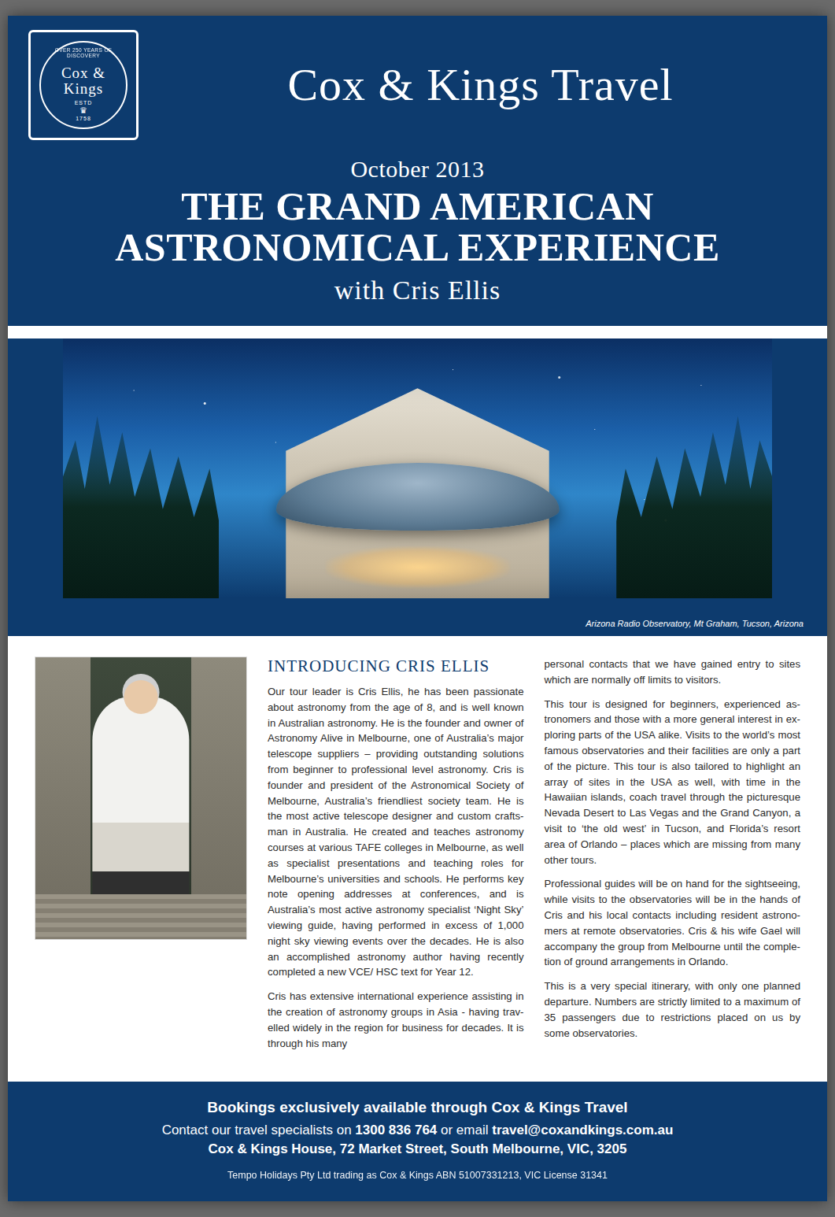Over 250 Years of Discovery
Cox & Kings
ESTD
♛
1758
Cox & Kings Travel
October 2013
The Grand American
Astronomical Experience
with Cris Ellis
Arizona Radio Observatory, Mt Graham, Tucson, Arizona
Introducing Cris Ellis
Our tour leader is Cris Ellis, he has been passionate about astronomy from the age of 8, and is well known in Australian astronomy. He is the founder and owner of Astronomy Alive in Melbourne, one of Australia’s major telescope suppliers – providing outstanding solutions from beginner to professional level astronomy. Cris is founder and president of the Astronomical Society of Melbourne, Australia’s friendliest society team. He is the most active telescope designer and custom craftsman in Australia. He created and teaches astronomy courses at various TAFE colleges in Melbourne, as well as specialist presentations and teaching roles for Melbourne’s universities and schools. He performs key note opening addresses at conferences, and is Australia’s most active astronomy specialist ‘Night Sky’ viewing guide, having performed in excess of 1,000 night sky viewing events over the decades. He is also an accomplished astronomy author having recently completed a new VCE/ HSC text for Year 12.
Cris has extensive international experience assisting in the creation of astronomy groups in Asia - having travelled widely in the region for business for decades. It is through his many
personal contacts that we have gained entry to sites which are normally off limits to visitors.
This tour is designed for beginners, experienced astronomers and those with a more general interest in exploring parts of the USA alike. Visits to the world’s most famous observatories and their facilities are only a part of the picture. This tour is also tailored to highlight an array of sites in the USA as well, with time in the Hawaiian islands, coach travel through the picturesque Nevada Desert to Las Vegas and the Grand Canyon, a visit to ‘the old west’ in Tucson, and Florida’s resort area of Orlando – places which are missing from many other tours.
Professional guides will be on hand for the sightseeing, while visits to the observatories will be in the hands of Cris and his local contacts including resident astronomers at remote observatories. Cris & his wife Gael will accompany the group from Melbourne until the completion of ground arrangements in Orlando.
This is a very special itinerary, with only one planned departure. Numbers are strictly limited to a maximum of 35 passengers due to restrictions placed on us by some observatories.
Bookings exclusively available through Cox & Kings Travel
Contact our travel specialists on 1300 836 764 or email travel@coxandkings.com.au
Cox & Kings House, 72 Market Street, South Melbourne, VIC, 3205
Tempo Holidays Pty Ltd trading as Cox & Kings ABN 51007331213, VIC License 31341